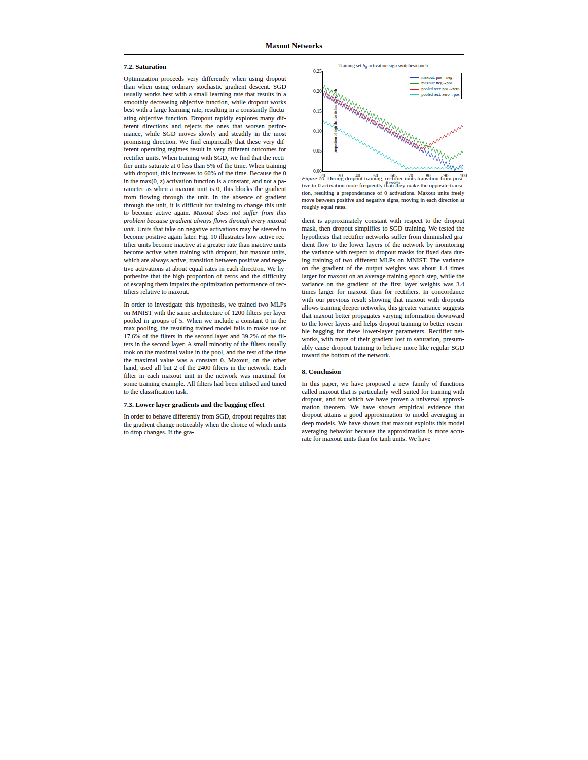Maxout Networks
7.2. Saturation
Optimization proceeds very differently when using dropout than when using ordinary stochastic gradient descent. SGD usually works best with a small learning rate that results in a smoothly decreasing objective function, while dropout works best with a large learning rate, resulting in a constantly fluctuating objective function. Dropout rapidly explores many different directions and rejects the ones that worsen performance, while SGD moves slowly and steadily in the most promising direction. We find empirically that these very different operating regimes result in very different outcomes for rectifier units. When training with SGD, we find that the rectifier units saturate at 0 less than 5% of the time. When training with dropout, this increases to 60% of the time. Because the 0 in the max(0, z) activation function is a constant, and not a parameter as when a maxout unit is 0, this blocks the gradient from flowing through the unit. In the absence of gradient through the unit, it is difficult for training to change this unit to become active again. Maxout does not suffer from this problem because gradient always flows through every maxout unit. Units that take on negative activations may be steered to become positive again later. Fig. 10 illustrates how active rectifier units become inactive at a greater rate than inactive units become active when training with dropout, but maxout units, which are always active, transition between positive and negative activations at about equal rates in each direction. We hypothesize that the high proportion of zeros and the difficulty of escaping them impairs the optimization performance of rectifiers relative to maxout.
In order to investigate this hypothesis, we trained two MLPs on MNIST with the same architecture of 1200 filters per layer pooled in groups of 5. When we include a constant 0 in the max pooling, the resulting trained model fails to make use of 17.6% of the filters in the second layer and 39.2% of the filters in the second layer. A small minority of the filters usually took on the maximal value in the pool, and the rest of the time the maximal value was a constant 0. Maxout, on the other hand, used all but 2 of the 2400 filters in the network. Each filter in each maxout unit in the network was maximal for some training example. All filters had been utilised and tuned to the classification task.
7.3. Lower layer gradients and the bagging effect
In order to behave differently from SGD, dropout requires that the gradient change noticeably when the choice of which units to drop changes. If the gra-
Training set h0 activation sign switches/epoch
proportion of sign that switches this epoch
0.25
0.20
0.15
0.10
0.05
0.00
20
30
40
50
60
70
80
90
100
# epochs
maxout: pos→neg
maxout: neg→pos
pooled rect: pos→zero
pooled rect: zero→pos
Figure 10. During dropout training, rectifier units transition from positive to 0 activation more frequently than they make the opposite transition, resulting a preponderance of 0 activations. Maxout units freely move between positive and negative signs, moving in each direction at roughly equal rates.
dient is approximately constant with respect to the dropout mask, then dropout simplifies to SGD training. We tested the hypothesis that rectifier networks suffer from diminished gradient flow to the lower layers of the network by monitoring the variance with respect to dropout masks for fixed data during training of two different MLPs on MNIST. The variance on the gradient of the output weights was about 1.4 times larger for maxout on an average training epoch step, while the variance on the gradient of the first layer weights was 3.4 times larger for maxout than for rectifiers. In concordance with our previous result showing that maxout with dropouts allows training deeper networks, this greater variance suggests that maxout better propagates varying information downward to the lower layers and helps dropout training to better resemble bagging for these lower-layer parameters. Rectifier networks, with more of their gradient lost to saturation, presumably cause dropout training to behave more like regular SGD toward the bottom of the network.
8. Conclusion
In this paper, we have proposed a new family of functions called maxout that is particularly well suited for training with dropout, and for which we have proven a universal approximation theorem. We have shown empirical evidence that dropout attains a good approximation to model averaging in deep models. We have shown that maxout exploits this model averaging behavior because the approximation is more accurate for maxout units than for tanh units. We have